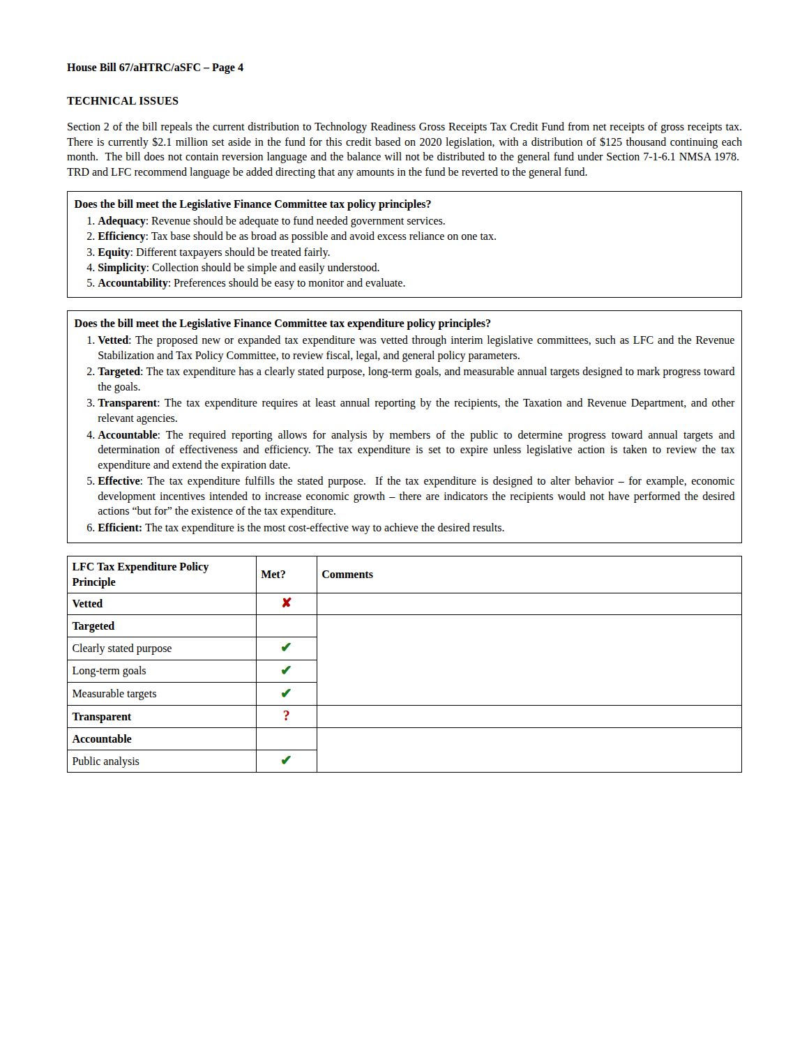House Bill 67/aHTRC/aSFC – Page 4
TECHNICAL ISSUES
Section 2 of the bill repeals the current distribution to Technology Readiness Gross Receipts Tax Credit Fund from net receipts of gross receipts tax. There is currently $2.1 million set aside in the fund for this credit based on 2020 legislation, with a distribution of $125 thousand continuing each month. The bill does not contain reversion language and the balance will not be distributed to the general fund under Section 7-1-6.1 NMSA 1978. TRD and LFC recommend language be added directing that any amounts in the fund be reverted to the general fund.
Does the bill meet the Legislative Finance Committee tax policy principles?
Adequacy: Revenue should be adequate to fund needed government services.
Efficiency: Tax base should be as broad as possible and avoid excess reliance on one tax.
Equity: Different taxpayers should be treated fairly.
Simplicity: Collection should be simple and easily understood.
Accountability: Preferences should be easy to monitor and evaluate.
Does the bill meet the Legislative Finance Committee tax expenditure policy principles?
Vetted: The proposed new or expanded tax expenditure was vetted through interim legislative committees, such as LFC and the Revenue Stabilization and Tax Policy Committee, to review fiscal, legal, and general policy parameters.
Targeted: The tax expenditure has a clearly stated purpose, long-term goals, and measurable annual targets designed to mark progress toward the goals.
Transparent: The tax expenditure requires at least annual reporting by the recipients, the Taxation and Revenue Department, and other relevant agencies.
Accountable: The required reporting allows for analysis by members of the public to determine progress toward annual targets and determination of effectiveness and efficiency. The tax expenditure is set to expire unless legislative action is taken to review the tax expenditure and extend the expiration date.
Effective: The tax expenditure fulfills the stated purpose. If the tax expenditure is designed to alter behavior – for example, economic development incentives intended to increase economic growth – there are indicators the recipients would not have performed the desired actions “but for” the existence of the tax expenditure.
Efficient: The tax expenditure is the most cost-effective way to achieve the desired results.
| LFC Tax Expenditure Policy Principle | Met? | Comments |
| --- | --- | --- |
| Vetted | ✘ | |
| Targeted | | |
| Clearly stated purpose | ✔ |
| Long-term goals | ✔ |
| Measurable targets | ✔ |
| Transparent | ? | |
| Accountable | | |
| Public analysis | ✔ |